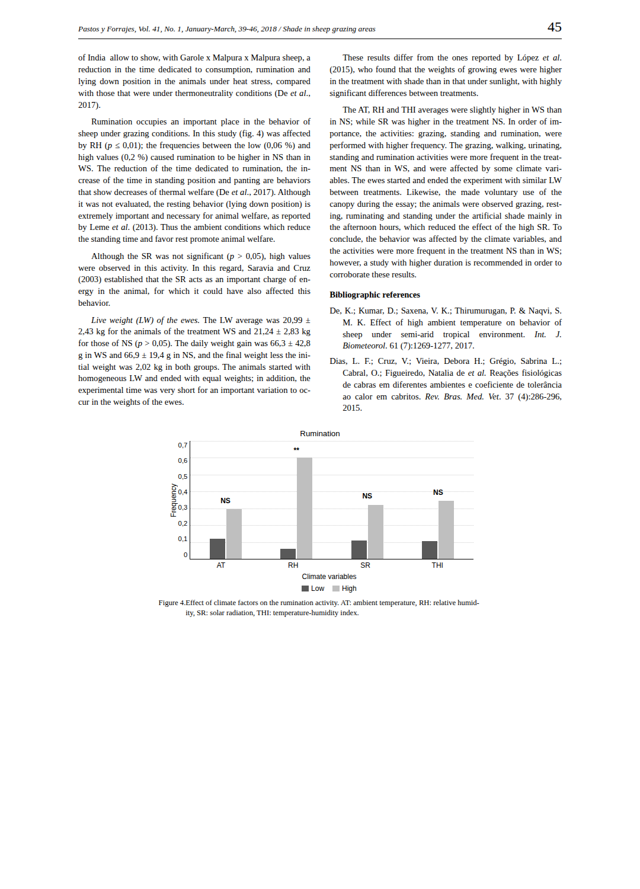Pastos y Forrajes, Vol. 41, No. 1, January-March, 39-46, 2018 / Shade in sheep grazing areas
45
of India allow to show, with Garole x Malpura x Malpura sheep, a reduction in the time dedicated to consumption, rumination and lying down position in the animals under heat stress, compared with those that were under thermoneutrality conditions (De et al., 2017).
Rumination occupies an important place in the behavior of sheep under grazing conditions. In this study (fig. 4) was affected by RH (p ≤ 0,01); the frequencies between the low (0,06 %) and high values (0,2 %) caused rumination to be higher in NS than in WS. The reduction of the time dedicated to rumination, the increase of the time in standing position and panting are behaviors that show decreases of thermal welfare (De et al., 2017). Although it was not evaluated, the resting behavior (lying down position) is extremely important and necessary for animal welfare, as reported by Leme et al. (2013). Thus the ambient conditions which reduce the standing time and favor rest promote animal welfare.
Although the SR was not significant (p > 0,05), high values were observed in this activity. In this regard, Saravia and Cruz (2003) established that the SR acts as an important charge of energy in the animal, for which it could have also affected this behavior.
Live weight (LW) of the ewes. The LW average was 20,99 ± 2,43 kg for the animals of the treatment WS and 21,24 ± 2,83 kg for those of NS (p > 0,05). The daily weight gain was 66,3 ± 42,8 g in WS and 66,9 ± 19,4 g in NS, and the final weight less the initial weight was 2,02 kg in both groups. The animals started with homogeneous LW and ended with equal weights; in addition, the experimental time was very short for an important variation to occur in the weights of the ewes.
These results differ from the ones reported by López et al. (2015), who found that the weights of growing ewes were higher in the treatment with shade than in that under sunlight, with highly significant differences between treatments.
The AT, RH and THI averages were slightly higher in WS than in NS; while SR was higher in the treatment NS. In order of importance, the activities: grazing, standing and rumination, were performed with higher frequency. The grazing, walking, urinating, standing and rumination activities were more frequent in the treatment NS than in WS, and were affected by some climate variables. The ewes started and ended the experiment with similar LW between treatments. Likewise, the made voluntary use of the canopy during the essay; the animals were observed grazing, resting, ruminating and standing under the artificial shade mainly in the afternoon hours, which reduced the effect of the high SR. To conclude, the behavior was affected by the climate variables, and the activities were more frequent in the treatment NS than in WS; however, a study with higher duration is recommended in order to corroborate these results.
Bibliographic references
De, K.; Kumar, D.; Saxena, V. K.; Thirumurugan, P. & Naqvi, S. M. K. Effect of high ambient temperature on behavior of sheep under semi-arid tropical environment. Int. J. Biometeorol. 61 (7):1269-1277, 2017.
Dias, L. F.; Cruz, V.; Vieira, Debora H.; Grégio, Sabrina L.; Cabral, O.; Figueiredo, Natalia de et al. Reações fisiológicas de cabras em diferentes ambientes e coeficiente de tolerância ao calor em cabritos. Rev. Bras. Med. Vet. 37 (4):286-296, 2015.
Rumination
Frequency
0,7 0,6 0,5 0,4 0,3 0,2 0,1 0
NS
**
NS
NS
AT RH SR THI
Climate variables
Low High
Figure 4. Effect of climate factors on the rumination activity. AT: ambient temperature, RH: relative humidity, SR: solar radiation, THI: temperature-humidity index.